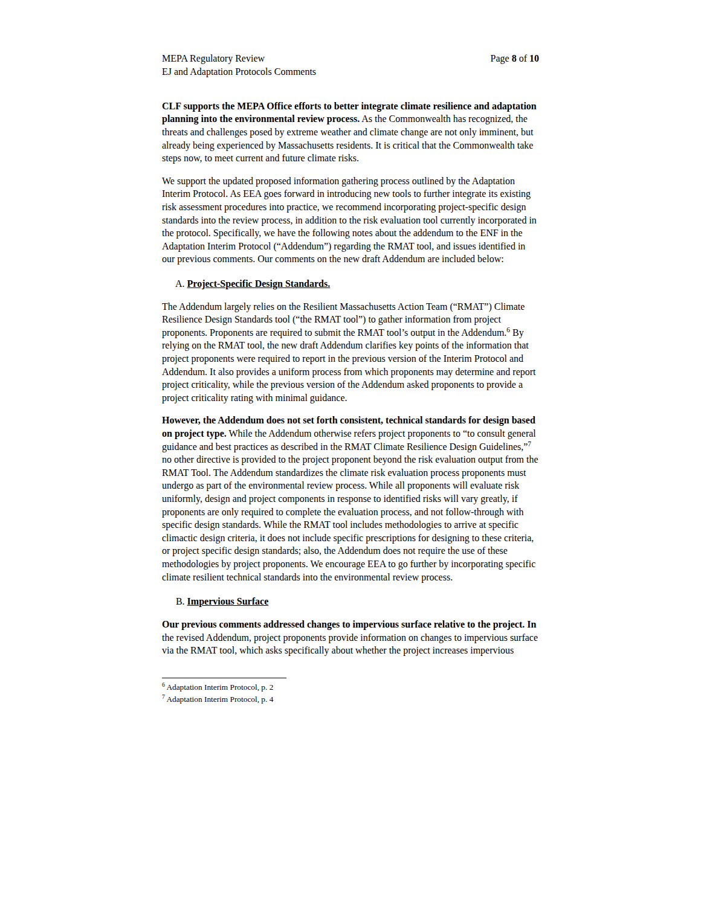MEPA Regulatory Review
EJ and Adaptation Protocols Comments
Page 8 of 10
CLF supports the MEPA Office efforts to better integrate climate resilience and adaptation planning into the environmental review process. As the Commonwealth has recognized, the threats and challenges posed by extreme weather and climate change are not only imminent, but already being experienced by Massachusetts residents. It is critical that the Commonwealth take steps now, to meet current and future climate risks.
We support the updated proposed information gathering process outlined by the Adaptation Interim Protocol. As EEA goes forward in introducing new tools to further integrate its existing risk assessment procedures into practice, we recommend incorporating project-specific design standards into the review process, in addition to the risk evaluation tool currently incorporated in the protocol. Specifically, we have the following notes about the addendum to the ENF in the Adaptation Interim Protocol (“Addendum”) regarding the RMAT tool, and issues identified in our previous comments. Our comments on the new draft Addendum are included below:
Project-Specific Design Standards.
The Addendum largely relies on the Resilient Massachusetts Action Team (“RMAT”) Climate Resilience Design Standards tool (“the RMAT tool”) to gather information from project proponents. Proponents are required to submit the RMAT tool’s output in the Addendum.6 By relying on the RMAT tool, the new draft Addendum clarifies key points of the information that project proponents were required to report in the previous version of the Interim Protocol and Addendum. It also provides a uniform process from which proponents may determine and report project criticality, while the previous version of the Addendum asked proponents to provide a project criticality rating with minimal guidance.
However, the Addendum does not set forth consistent, technical standards for design based on project type. While the Addendum otherwise refers project proponents to “to consult general guidance and best practices as described in the RMAT Climate Resilience Design Guidelines,”7 no other directive is provided to the project proponent beyond the risk evaluation output from the RMAT Tool. The Addendum standardizes the climate risk evaluation process proponents must undergo as part of the environmental review process. While all proponents will evaluate risk uniformly, design and project components in response to identified risks will vary greatly, if proponents are only required to complete the evaluation process, and not follow-through with specific design standards. While the RMAT tool includes methodologies to arrive at specific climactic design criteria, it does not include specific prescriptions for designing to these criteria, or project specific design standards; also, the Addendum does not require the use of these methodologies by project proponents. We encourage EEA to go further by incorporating specific climate resilient technical standards into the environmental review process.
Impervious Surface
Our previous comments addressed changes to impervious surface relative to the project. In the revised Addendum, project proponents provide information on changes to impervious surface via the RMAT tool, which asks specifically about whether the project increases impervious
6 Adaptation Interim Protocol, p. 2
7 Adaptation Interim Protocol, p. 4